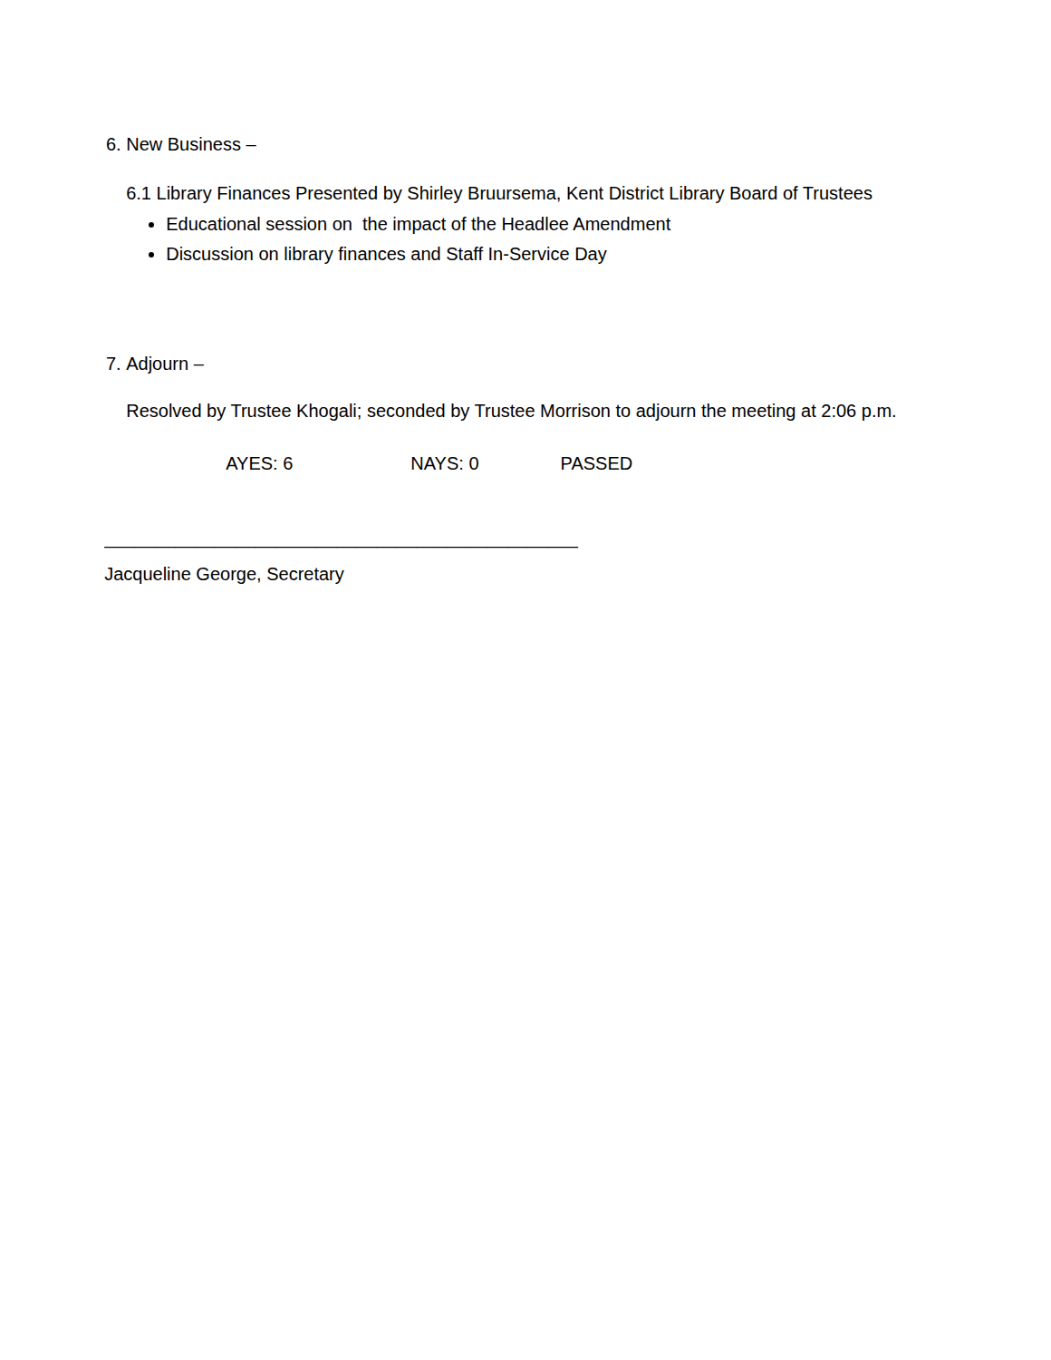New Business –
6.1 Library Finances Presented by Shirley Bruursema, Kent District Library Board of Trustees
Educational session on the impact of the Headlee Amendment
Discussion on library finances and Staff In-Service Day
Adjourn –
Resolved by Trustee Khogali; seconded by Trustee Morrison to adjourn the meeting at 2:06 p.m.
AYES: 6NAYS: 0 PASSED
_______________________________________________
Jacqueline George, Secretary